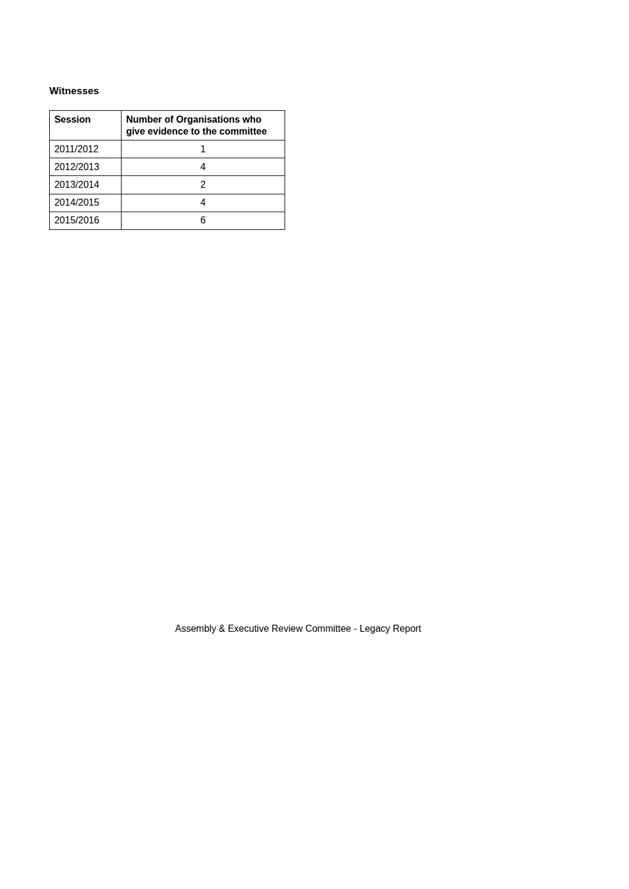Witnesses
| Session | Number of Organisations who give evidence to the committee |
| --- | --- |
| 2011/2012 | 1 |
| 2012/2013 | 4 |
| 2013/2014 | 2 |
| 2014/2015 | 4 |
| 2015/2016 | 6 |
Assembly & Executive Review Committee - Legacy Report